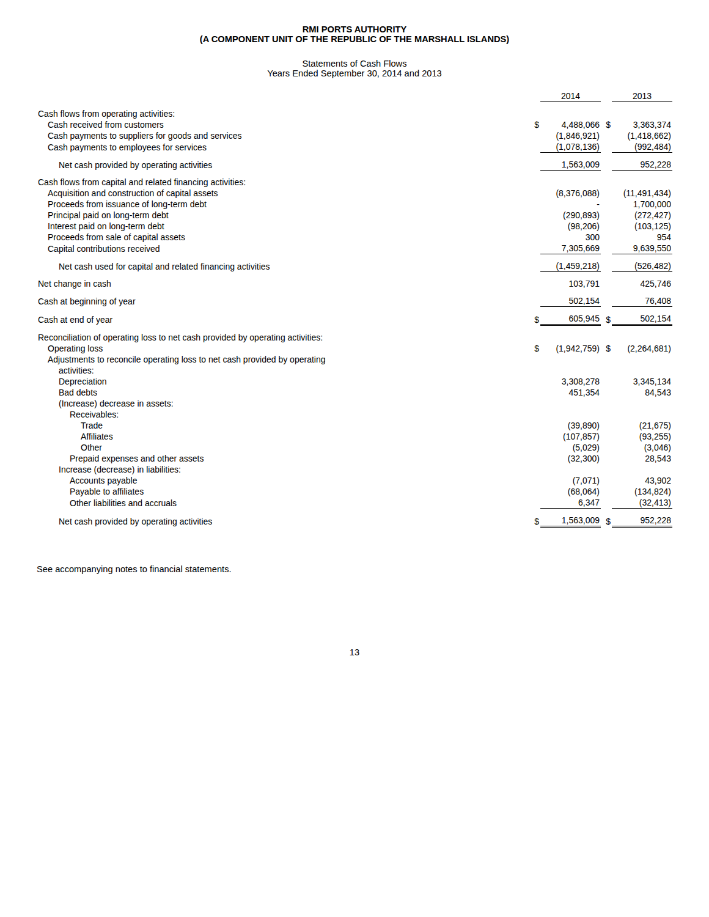RMI PORTS AUTHORITY
(A COMPONENT UNIT OF THE REPUBLIC OF THE MARSHALL ISLANDS)
Statements of Cash Flows
Years Ended September 30, 2014 and 2013
| | | 2014 | | 2013 |
| Cash flows from operating activities: | | | | |
| Cash received from customers | $ | 4,488,066 | $ | 3,363,374 |
| Cash payments to suppliers for goods and services | | (1,846,921) | | (1,418,662) |
| Cash payments to employees for services | | (1,078,136) | | (992,484) |
| Net cash provided by operating activities | | 1,563,009 | | 952,228 |
| Cash flows from capital and related financing activities: | | | | |
| Acquisition and construction of capital assets | | (8,376,088) | | (11,491,434) |
| Proceeds from issuance of long-term debt | | - | | 1,700,000 |
| Principal paid on long-term debt | | (290,893) | | (272,427) |
| Interest paid on long-term debt | | (98,206) | | (103,125) |
| Proceeds from sale of capital assets | | 300 | | 954 |
| Capital contributions received | | 7,305,669 | | 9,639,550 |
| Net cash used for capital and related financing activities | | (1,459,218) | | (526,482) |
| Net change in cash | | 103,791 | | 425,746 |
| Cash at beginning of year | | 502,154 | | 76,408 |
| Cash at end of year | $ | 605,945 | $ | 502,154 |
| Reconciliation of operating loss to net cash provided by operating activities: | | | | |
| Operating loss | $ | (1,942,759) | $ | (2,264,681) |
| Adjustments to reconcile operating loss to net cash provided by operating | | | | |
| activities: | | | | |
| Depreciation | | 3,308,278 | | 3,345,134 |
| Bad debts | | 451,354 | | 84,543 |
| (Increase) decrease in assets: | | | | |
| Receivables: | | | | |
| Trade | | (39,890) | | (21,675) |
| Affiliates | | (107,857) | | (93,255) |
| Other | | (5,029) | | (3,046) |
| Prepaid expenses and other assets | | (32,300) | | 28,543 |
| Increase (decrease) in liabilities: | | | | |
| Accounts payable | | (7,071) | | 43,902 |
| Payable to affiliates | | (68,064) | | (134,824) |
| Other liabilities and accruals | | 6,347 | | (32,413) |
| Net cash provided by operating activities | $ | 1,563,009 | $ | 952,228 |
See accompanying notes to financial statements.
13